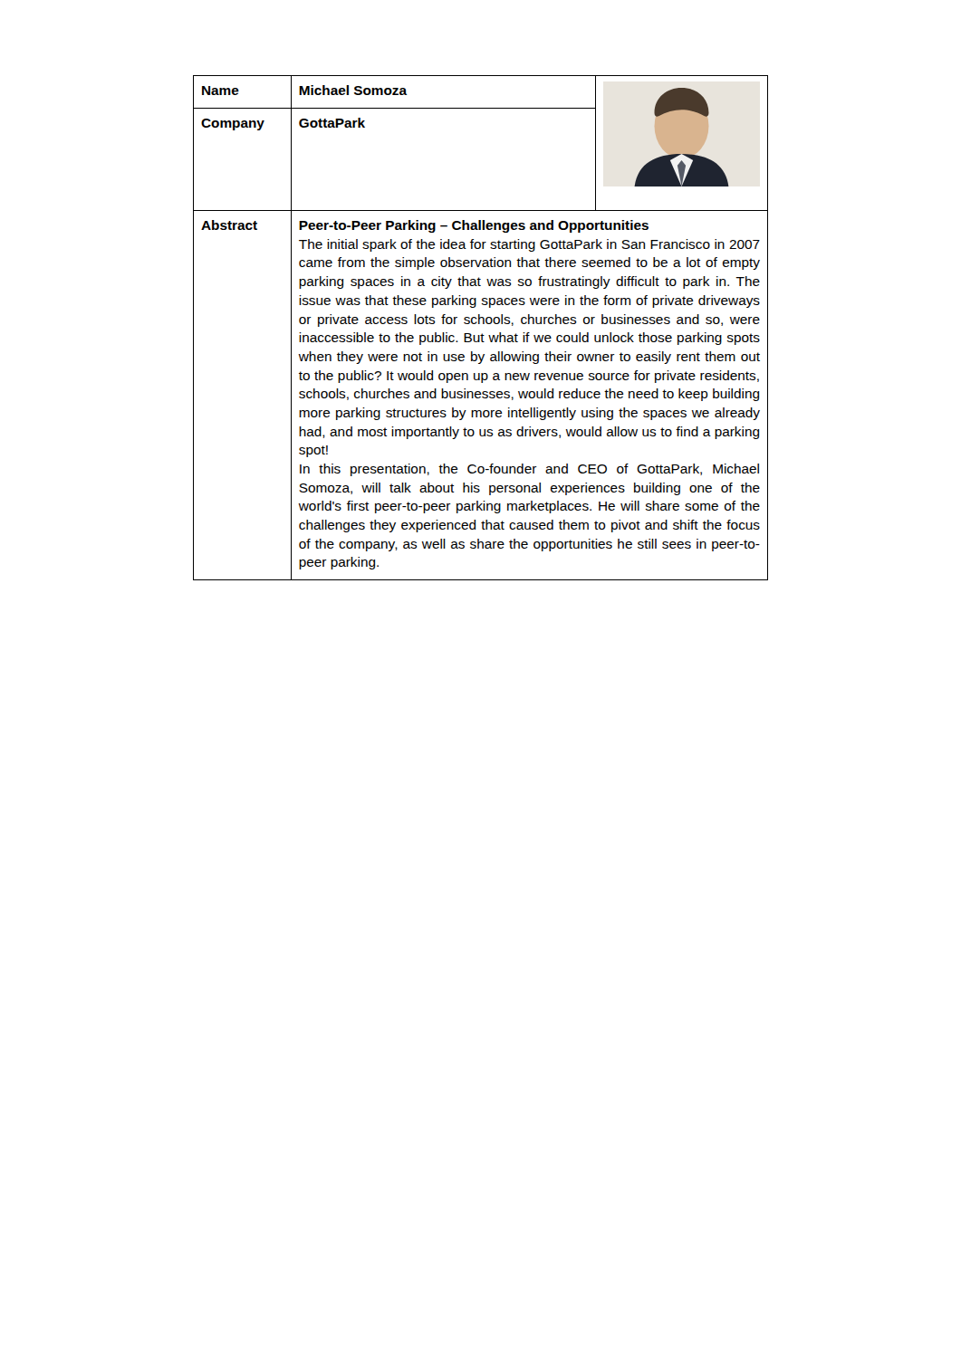| Name | Michael Somoza | |
| Company | GottaPark |
| Abstract | Peer-to-Peer Parking – Challenges and Opportunities The initial spark of the idea for starting GottaPark in San Francisco in 2007 came from the simple observation that there seemed to be a lot of empty parking spaces in a city that was so frustratingly difficult to park in. The issue was that these parking spaces were in the form of private driveways or private access lots for schools, churches or businesses and so, were inaccessible to the public. But what if we could unlock those parking spots when they were not in use by allowing their owner to easily rent them out to the public? It would open up a new revenue source for private residents, schools, churches and businesses, would reduce the need to keep building more parking structures by more intelligently using the spaces we already had, and most importantly to us as drivers, would allow us to find a parking spot! In this presentation, the Co-founder and CEO of GottaPark, Michael Somoza, will talk about his personal experiences building one of the world's first peer-to-peer parking marketplaces. He will share some of the challenges they experienced that caused them to pivot and shift the focus of the company, as well as share the opportunities he still sees in peer-to-peer parking. |